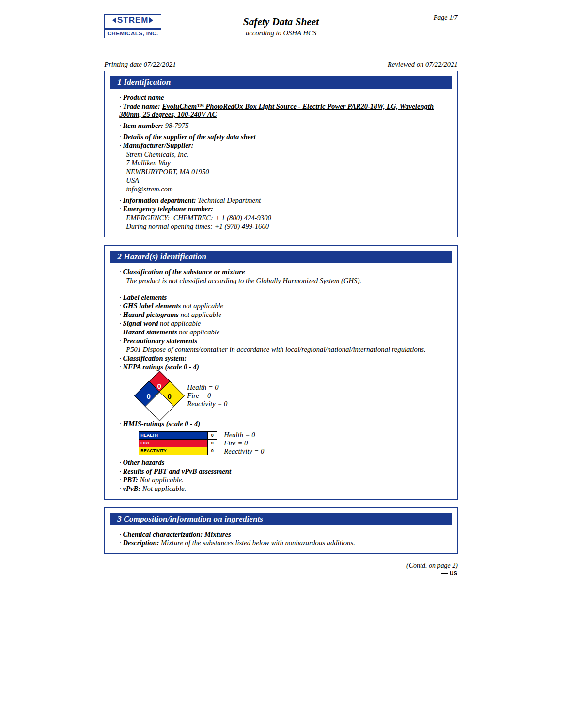STREM
CHEMICALS, INC.
Safety Data Sheet
according to OSHA HCS
Page 1/7
Printing date 07/22/2021 Reviewed on 07/22/2021
1 Identification
· Product name
· Trade name: EvoluChem™ PhotoRedOx Box Light Source - Electric Power PAR20-18W, LG, Wavelength 380nm, 25 degrees, 100-240V AC
· Item number: 98-7975
· Details of the supplier of the safety data sheet
· Manufacturer/Supplier:
Strem Chemicals, Inc.
7 Mulliken Way
NEWBURYPORT, MA 01950
USA
info@strem.com
· Information department: Technical Department
· Emergency telephone number:
EMERGENCY: CHEMTREC: + 1 (800) 424-9300
During normal opening times: +1 (978) 499-1600
2 Hazard(s) identification
· Classification of the substance or mixture
The product is not classified according to the Globally Harmonized System (GHS).
· Label elements
· GHS label elements not applicable
· Hazard pictograms not applicable
· Signal word not applicable
· Hazard statements not applicable
· Precautionary statements
P501 Dispose of contents/container in accordance with local/regional/national/international regulations.
· Classification system:
· NFPA ratings (scale 0 - 4)
0
0
0
Health = 0
Fire = 0
Reactivity = 0
· HMIS-ratings (scale 0 - 4)
HEALTH
0
FIRE
0
REACTIVITY
0
Health = 0
Fire = 0
Reactivity = 0
· Other hazards
· Results of PBT and vPvB assessment
· PBT: Not applicable.
· vPvB: Not applicable.
3 Composition/information on ingredients
· Chemical characterization: Mixtures
· Description: Mixture of the substances listed below with nonhazardous additions.
(Contd. on page 2)
US